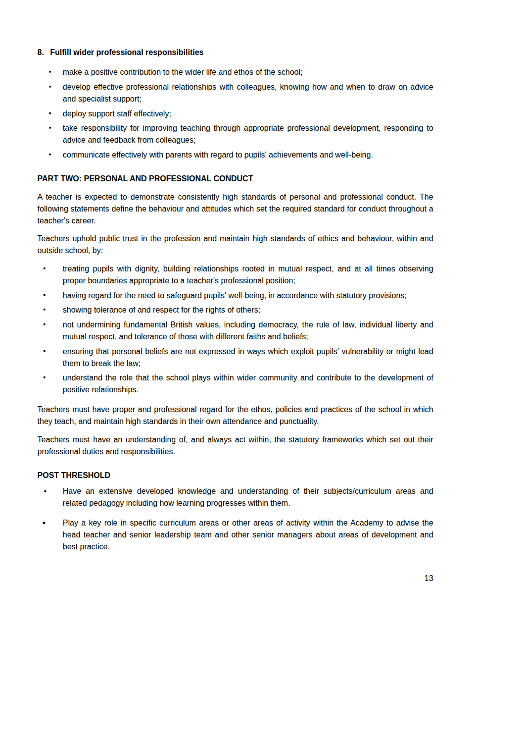8. Fulfill wider professional responsibilities
make a positive contribution to the wider life and ethos of the school;
develop effective professional relationships with colleagues, knowing how and when to draw on advice and specialist support;
deploy support staff effectively;
take responsibility for improving teaching through appropriate professional development, responding to advice and feedback from colleagues;
communicate effectively with parents with regard to pupils' achievements and well-being.
PART TWO: PERSONAL AND PROFESSIONAL CONDUCT
A teacher is expected to demonstrate consistently high standards of personal and professional conduct. The following statements define the behaviour and attitudes which set the required standard for conduct throughout a teacher's career.
Teachers uphold public trust in the profession and maintain high standards of ethics and behaviour, within and outside school, by:
treating pupils with dignity, building relationships rooted in mutual respect, and at all times observing proper boundaries appropriate to a teacher's professional position;
having regard for the need to safeguard pupils' well-being, in accordance with statutory provisions;
showing tolerance of and respect for the rights of others;
not undermining fundamental British values, including democracy, the rule of law, individual liberty and mutual respect, and tolerance of those with different faiths and beliefs;
ensuring that personal beliefs are not expressed in ways which exploit pupils' vulnerability or might lead them to break the law;
understand the role that the school plays within wider community and contribute to the development of positive relationships.
Teachers must have proper and professional regard for the ethos, policies and practices of the school in which they teach, and maintain high standards in their own attendance and punctuality.
Teachers must have an understanding of, and always act within, the statutory frameworks which set out their professional duties and responsibilities.
POST THRESHOLD
Have an extensive developed knowledge and understanding of their subjects/curriculum areas and related pedagogy including how learning progresses within them.
Play a key role in specific curriculum areas or other areas of activity within the Academy to advise the head teacher and senior leadership team and other senior managers about areas of development and best practice.
13